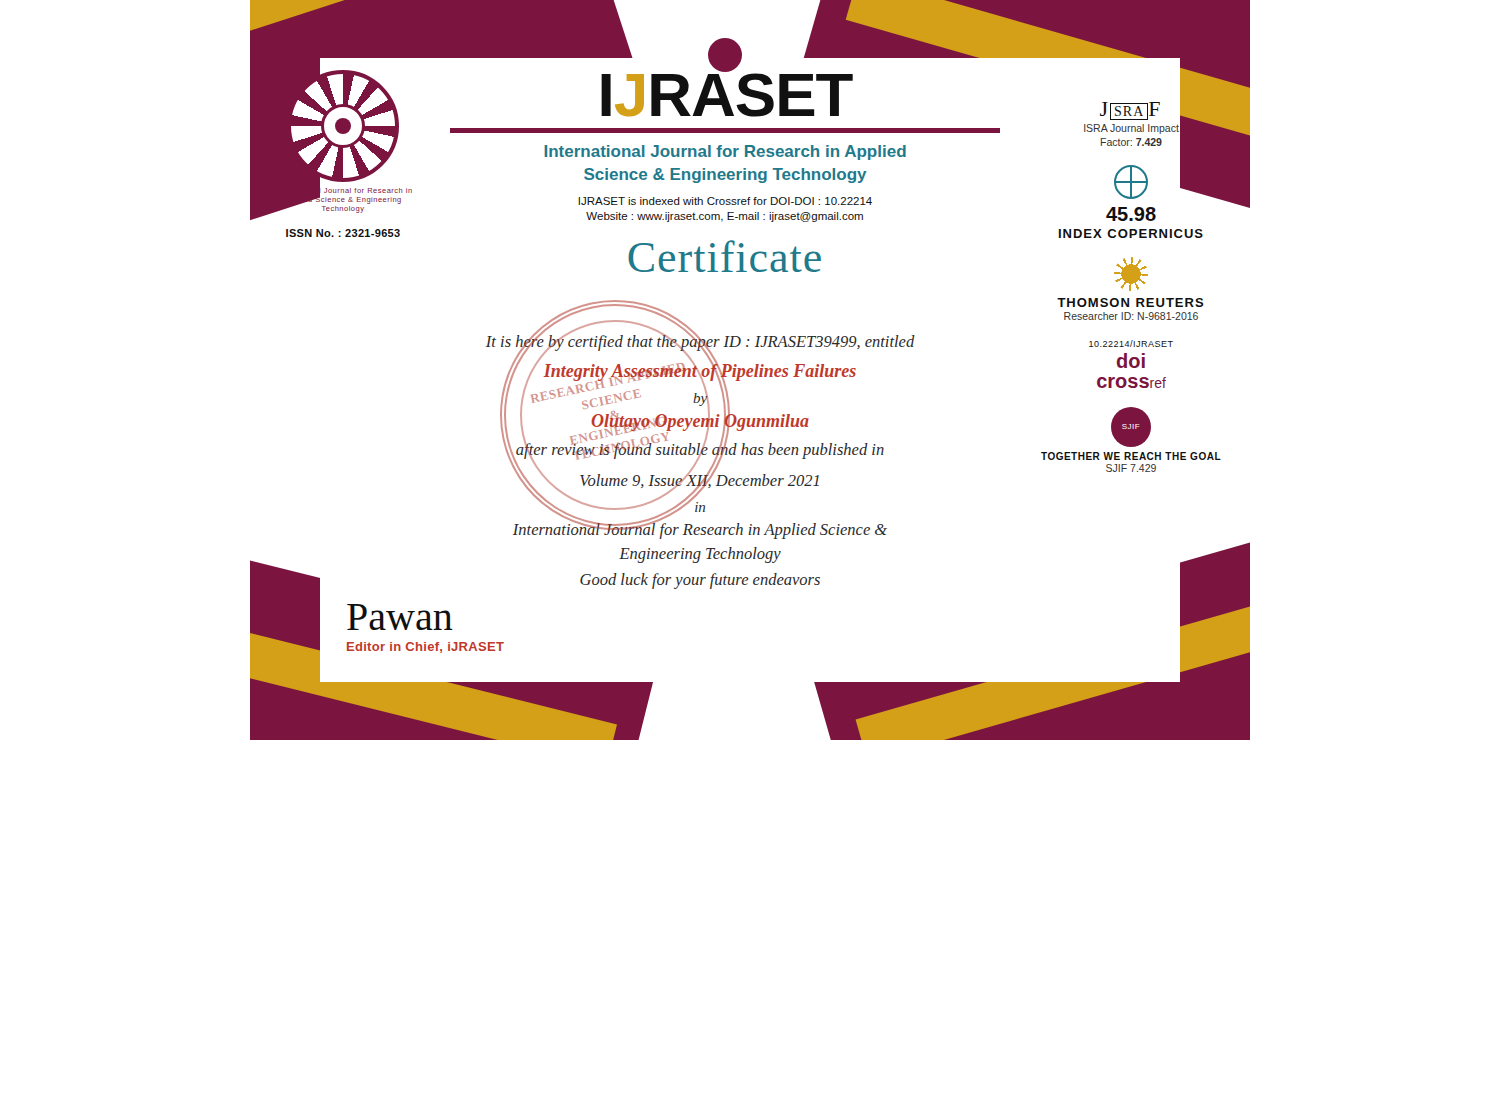International Journal for Research in Applied Science & Engineering Technology
ISSN No. : 2321-9653
IJRASET
International Journal for Research in Applied
Science & Engineering Technology
IJRASET is indexed with Crossref for DOI-DOI : 10.22214
Website : www.ijraset.com, E-mail : ijraset@gmail.com
Certificate
JSRAF
ISRA Journal Impact
Factor: 7.429
45.98
INDEX COPERNICUS
THOMSON REUTERS
Researcher ID: N-9681-2016
10.22214/IJRASET doi
crossref
SJIF
TOGETHER WE REACH THE GOAL
SJIF 7.429
RESEARCH IN APPLIED SCIENCE
&
ENGINEERING TECHNOLOGY
It is here by certified that the paper ID : IJRASET39499, entitled
Integrity Assessment of Pipelines Failures
by
Olutayo Opeyemi Ogunmilua
after review is found suitable and has been published in
Volume 9, Issue XII, December 2021
in
International Journal for Research in Applied Science &
Engineering Technology
Good luck for your future endeavors
Pawan
Editor in Chief, iJRASET